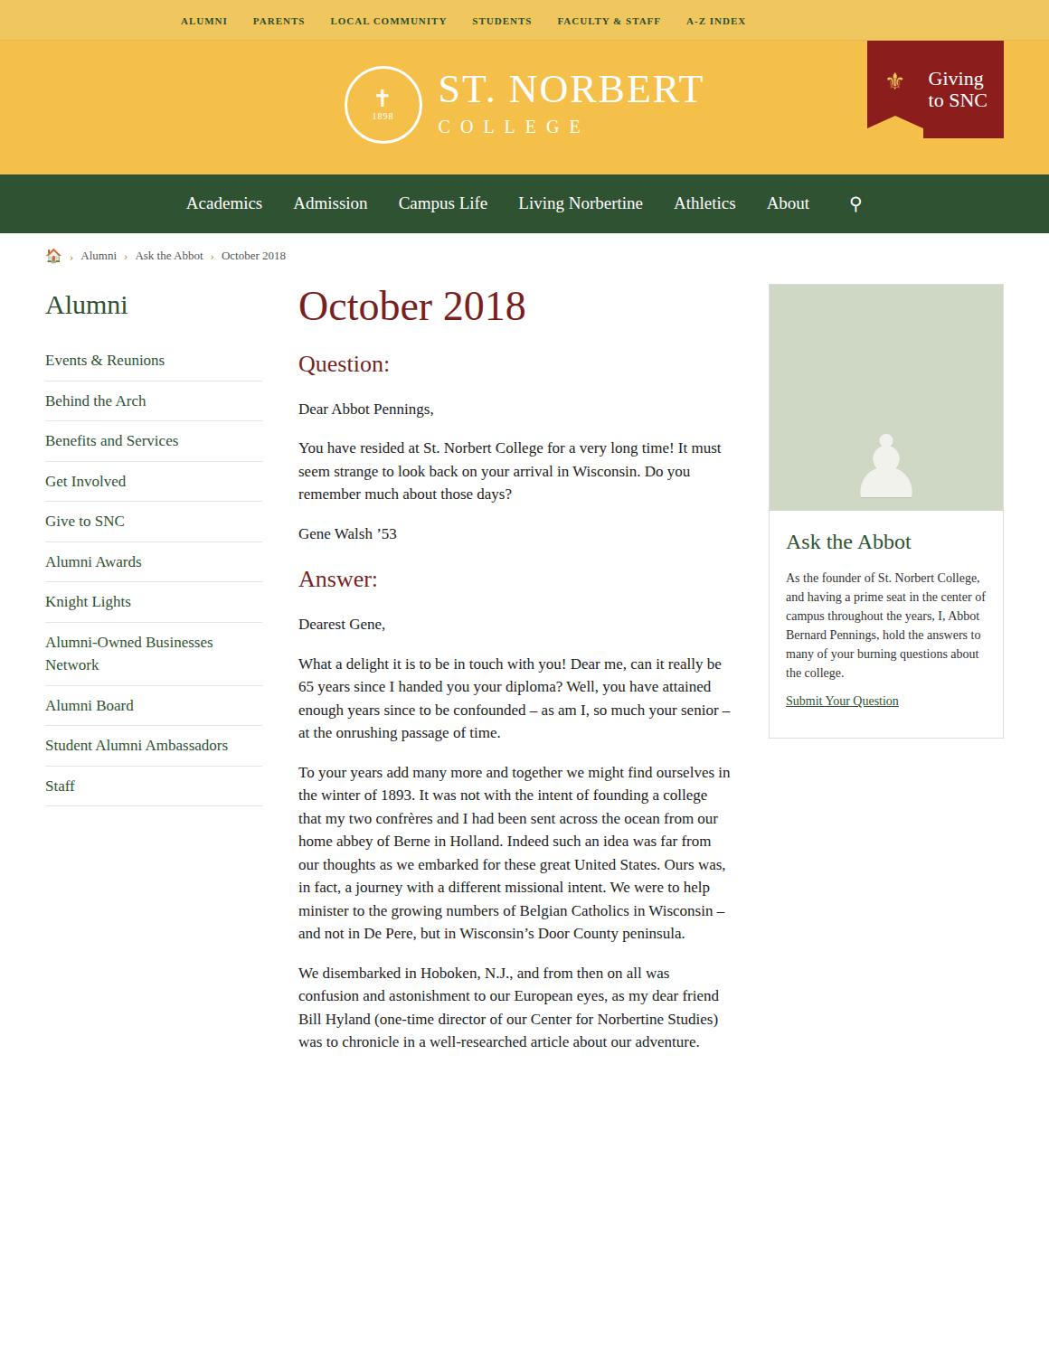Alumni
Parents
Local Community
Students
Faculty & Staff
A-Z Index
✝ 1898
St. Norbert
College
⚜
Giving
to SNC
Academics
Admission
Campus Life
Living Norbertine
Athletics
About
⚲
🏠
Alumni
Ask the Abbot
October 2018
Alumni
Events & Reunions
Behind the Arch
Benefits and Services
Get Involved
Give to SNC
Alumni Awards
Knight Lights
Alumni-Owned Businesses Network
Alumni Board
Student Alumni Ambassadors
Staff
October 2018
Question:
Dear Abbot Pennings,
You have resided at St. Norbert College for a very long time! It must seem strange to look back on your arrival in Wisconsin. Do you remember much about those days?
Gene Walsh ’53
Answer:
Dearest Gene,
What a delight it is to be in touch with you! Dear me, can it really be 65 years since I handed you your diploma? Well, you have attained enough years since to be confounded – as am I, so much your senior – at the onrushing passage of time.
To your years add many more and together we might find ourselves in the winter of 1893. It was not with the intent of founding a college that my two confrères and I had been sent across the ocean from our home abbey of Berne in Holland. Indeed such an idea was far from our thoughts as we embarked for these great United States. Ours was, in fact, a journey with a different missional intent. We were to help minister to the growing numbers of Belgian Catholics in Wisconsin – and not in De Pere, but in Wisconsin’s Door County peninsula.
We disembarked in Hoboken, N.J., and from then on all was confusion and astonishment to our European eyes, as my dear friend Bill Hyland (one-time director of our Center for Norbertine Studies) was to chronicle in a well-researched article about our adventure.
♟
Ask the Abbot
As the founder of St. Norbert College, and having a prime seat in the center of campus throughout the years, I, Abbot Bernard Pennings, hold the answers to many of your burning questions about the college.
Submit Your Question